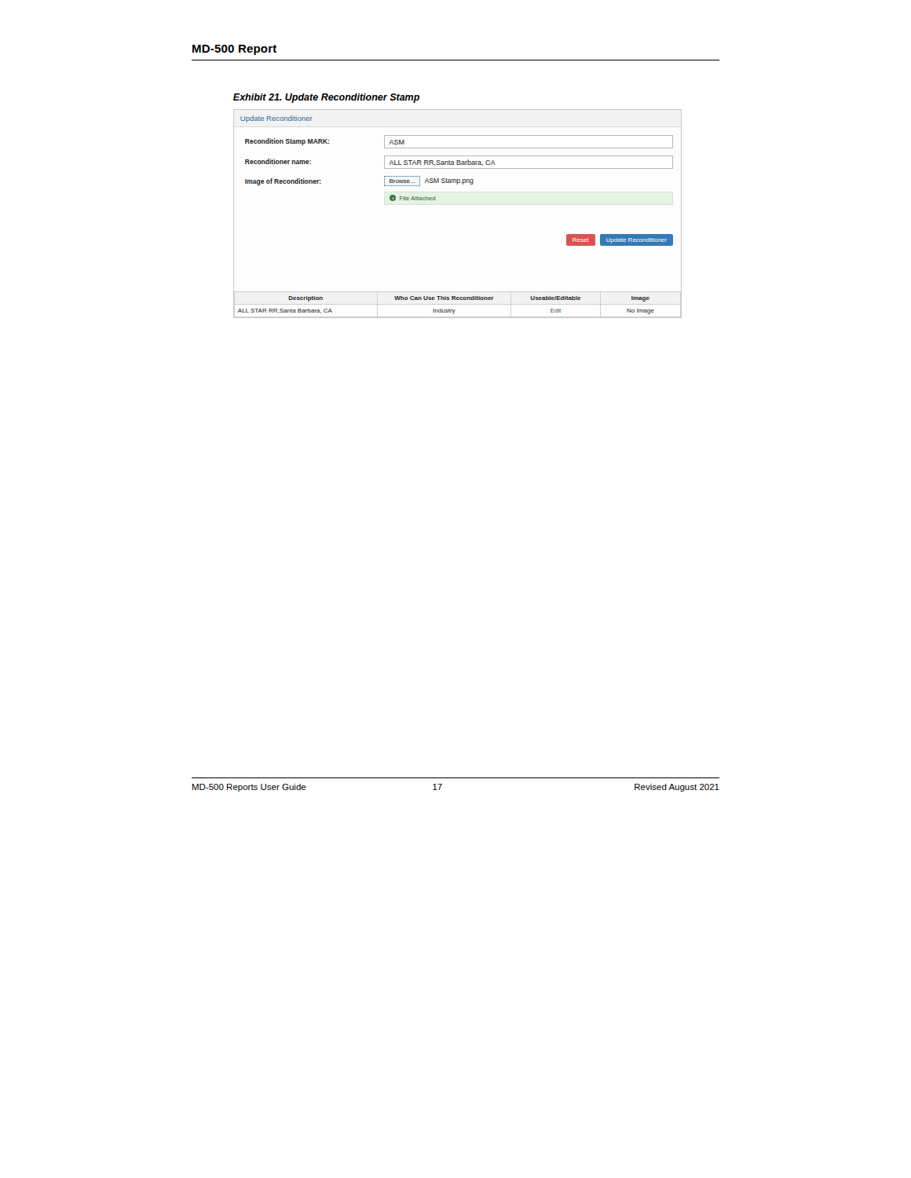MD-500 Report
Exhibit 21. Update Reconditioner Stamp
Update Reconditioner
Recondition Stamp MARK:
ASM
Reconditioner name:
ALL STAR RR,Santa Barbara, CA
Image of Reconditioner:
Browse... ASM Stamp.png
+ File Attached
Reset Update Reconditioner
| Description | Who Can Use This Reconditioner | Useable/Editable | Image |
| --- | --- | --- | --- |
| ALL STAR RR,Santa Barbara, CA | Industry | Edit | No Image |
MD-500 Reports User Guide
17
Revised August 2021